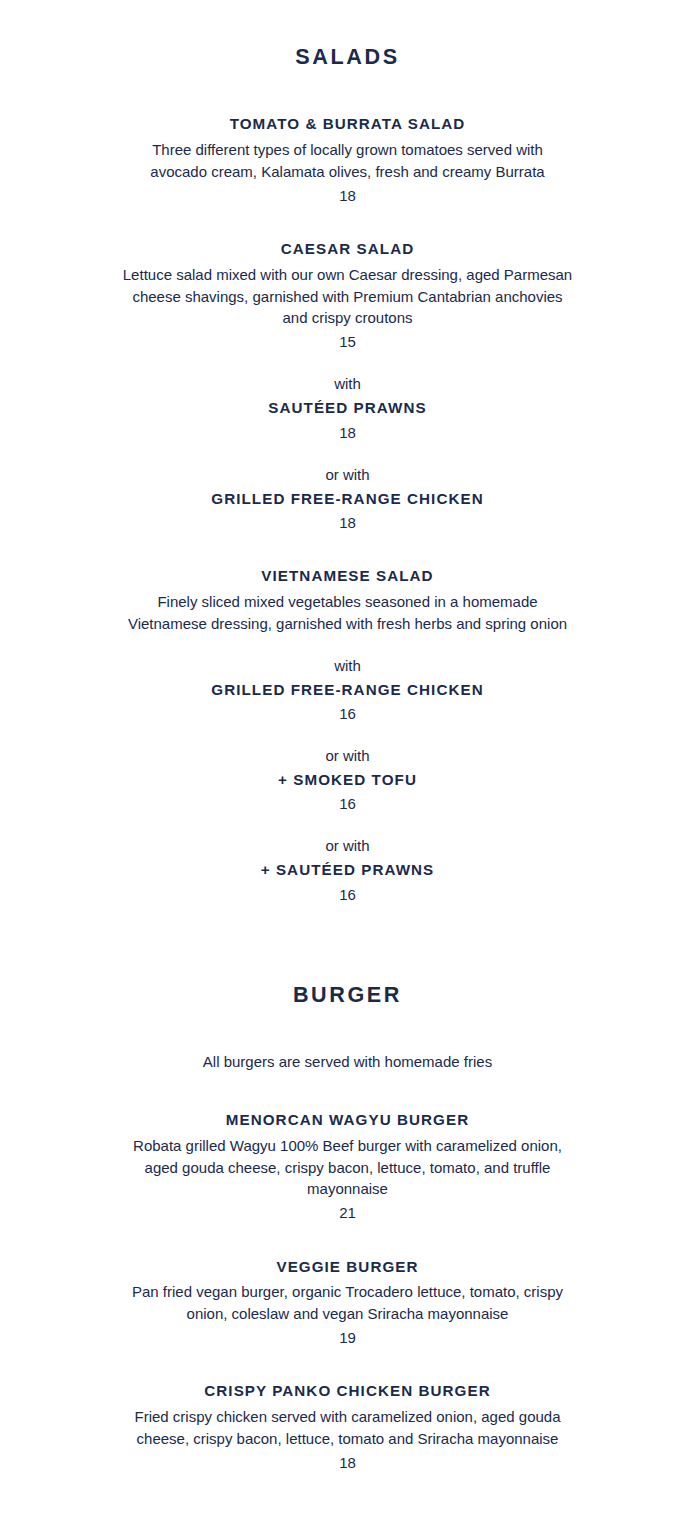Salads
Tomato & Burrata Salad
Three different types of locally grown tomatoes served with avocado cream, Kalamata olives, fresh and creamy Burrata
18
Caesar Salad
Lettuce salad mixed with our own Caesar dressing, aged Parmesan cheese shavings, garnished with Premium Cantabrian anchovies and crispy croutons
15
with
Sautéed Prawns
18
or with
Grilled Free-Range Chicken
18
Vietnamese Salad
Finely sliced mixed vegetables seasoned in a homemade Vietnamese dressing, garnished with fresh herbs and spring onion
with
Grilled Free-Range Chicken
16
or with
+ Smoked Tofu
16
or with
+ Sautéed Prawns
16
Burger
All burgers are served with homemade fries
Menorcan Wagyu Burger
Robata grilled Wagyu 100% Beef burger with caramelized onion, aged gouda cheese, crispy bacon, lettuce, tomato, and truffle mayonnaise
21
Veggie Burger
Pan fried vegan burger, organic Trocadero lettuce, tomato, crispy onion, coleslaw and vegan Sriracha mayonnaise
19
Crispy Panko Chicken Burger
Fried crispy chicken served with caramelized onion, aged gouda cheese, crispy bacon, lettuce, tomato and Sriracha mayonnaise
18